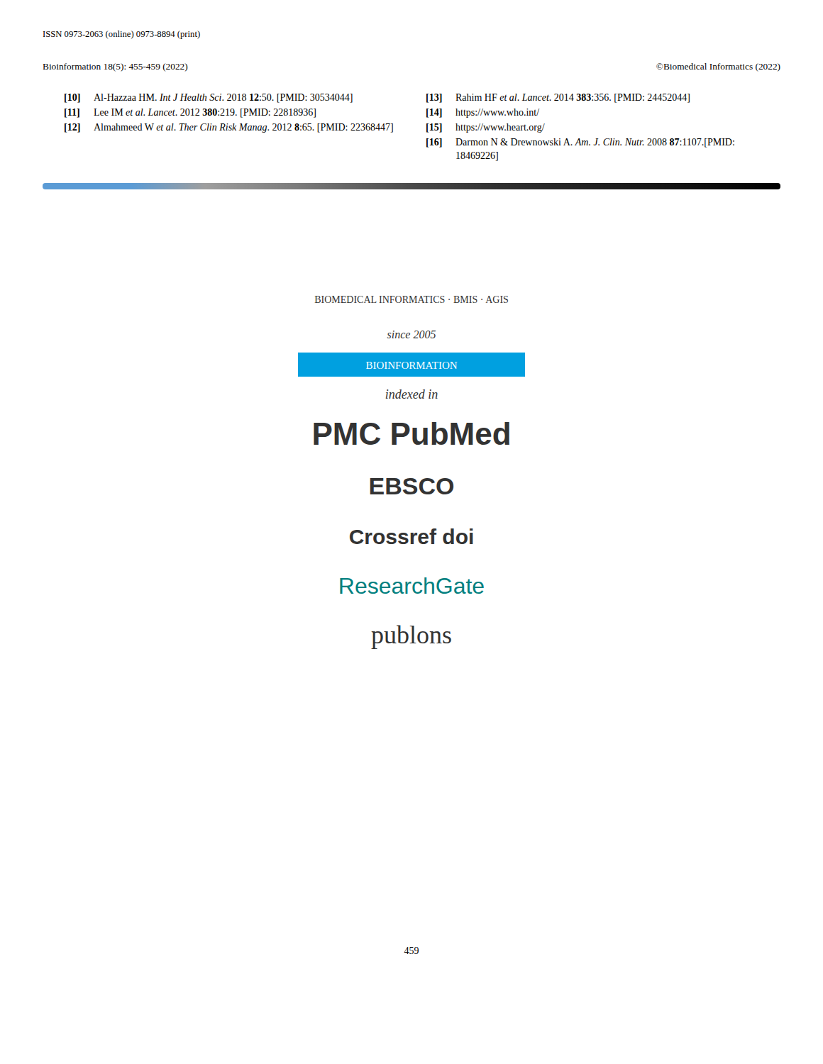ISSN 0973-2063 (online) 0973-8894 (print)
Bioinformation 18(5): 455-459 (2022) ©Biomedical Informatics (2022)
[10] Al-Hazzaa HM. Int J Health Sci. 2018 12:50. [PMID: 30534044]
[11] Lee IM et al. Lancet. 2012 380:219. [PMID: 22818936]
[12] Almahmeed W et al. Ther Clin Risk Manag. 2012 8:65. [PMID: 22368447]
[13] Rahim HF et al. Lancet. 2014 383:356. [PMID: 24452044]
[14] https://www.who.int/
[15] https://www.heart.org/
[16] Darmon N & Drewnowski A. Am. J. Clin. Nutr. 2008 87:1107.[PMID: 18469226]
459